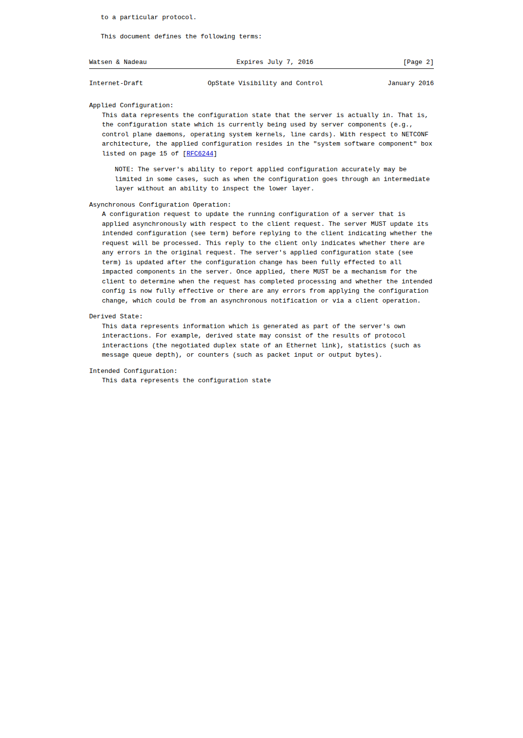to a particular protocol.

   This document defines the following terms:
Watsen & Nadeau Expires July 7, 2016 [Page 2]
Internet-Draft OpState Visibility and Control January 2016
Applied Configuration:
This data represents the configuration state that the server is actually in. That is, the configuration state which is currently being used by server components (e.g., control plane daemons, operating system kernels, line cards). With respect to NETCONF architecture, the applied configuration resides in the "system software component" box listed on page 15 of [RFC6244]
NOTE: The server's ability to report applied configuration accurately may be limited in some cases, such as when the configuration goes through an intermediate layer without an ability to inspect the lower layer.
Asynchronous Configuration Operation:
A configuration request to update the running configuration of a server that is applied asynchronously with respect to the client request. The server MUST update its intended configuration (see term) before replying to the client indicating whether the request will be processed. This reply to the client only indicates whether there are any errors in the original request. The server's applied configuration state (see term) is updated after the configuration change has been fully effected to all impacted components in the server. Once applied, there MUST be a mechanism for the client to determine when the request has completed processing and whether the intended config is now fully effective or there are any errors from applying the configuration change, which could be from an asynchronous notification or via a client operation.
Derived State:
This data represents information which is generated as part of the server's own interactions. For example, derived state may consist of the results of protocol interactions (the negotiated duplex state of an Ethernet link), statistics (such as message queue depth), or counters (such as packet input or output bytes).
Intended Configuration:
This data represents the configuration state